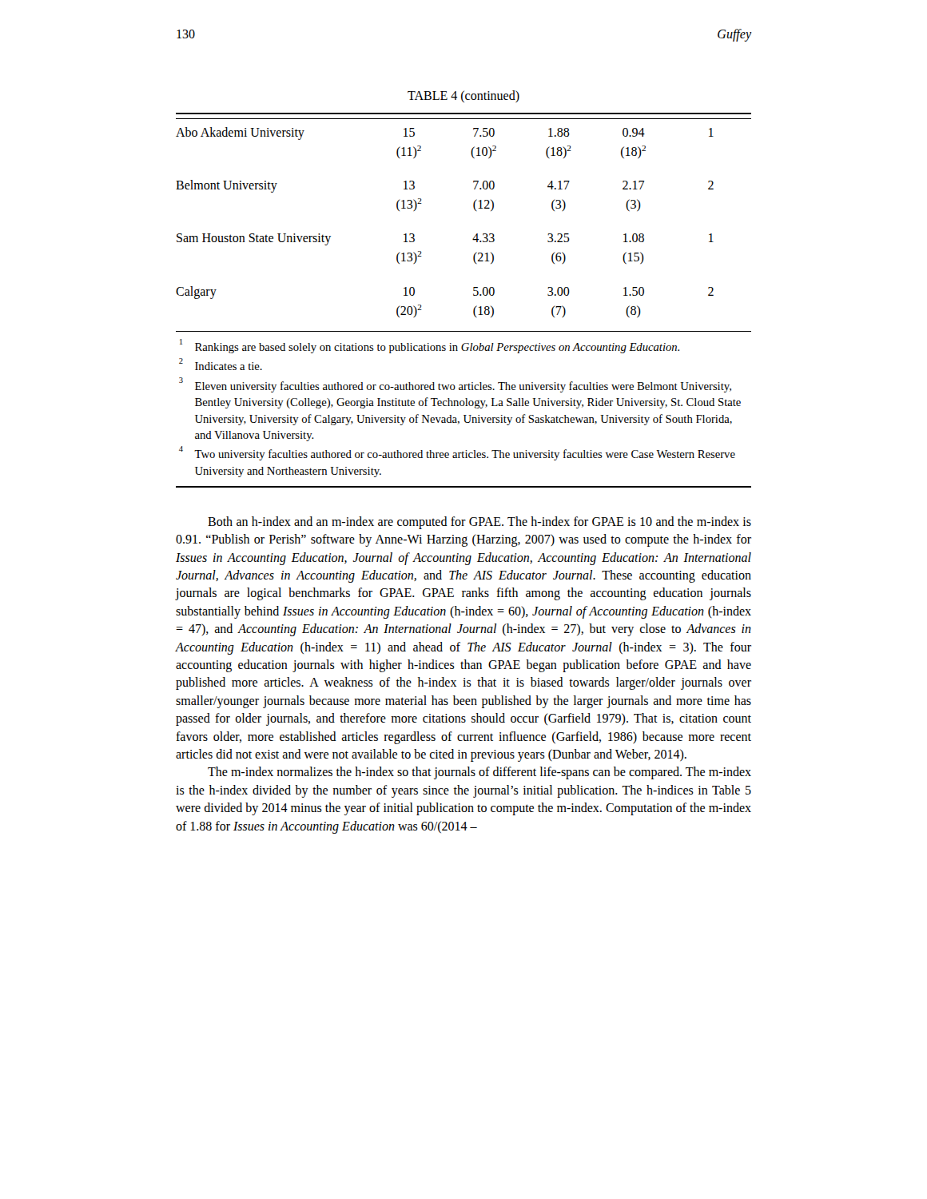130 Guffey
TABLE 4 (continued)
| Abo Akademi University | 15 (11) 2 | 7.50 (10) 2 | 1.88 (18) 2 | 0.94 (18) 2 | 1 |
| Belmont University | 13 (13) 2 | 7.00 (12) | 4.17 (3) | 2.17 (3) | 2 |
| Sam Houston State University | 13 (13) 2 | 4.33 (21) | 3.25 (6) | 1.08 (15) | 1 |
| Calgary | 10 (20) 2 | 5.00 (18) | 3.00 (7) | 1.50 (8) | 2 |
Rankings are based solely on citations to publications in Global Perspectives on Accounting Education.
Indicates a tie.
Eleven university faculties authored or co-authored two articles. The university faculties were Belmont University, Bentley University (College), Georgia Institute of Technology, La Salle University, Rider University, St. Cloud State University, University of Calgary, University of Nevada, University of Saskatchewan, University of South Florida, and Villanova University.
Two university faculties authored or co-authored three articles. The university faculties were Case Western Reserve University and Northeastern University.
Both an h-index and an m-index are computed for GPAE. The h-index for GPAE is 10 and the m-index is 0.91. “Publish or Perish” software by Anne-Wi Harzing (Harzing, 2007) was used to compute the h-index for Issues in Accounting Education, Journal of Accounting Education, Accounting Education: An International Journal, Advances in Accounting Education, and The AIS Educator Journal. These accounting education journals are logical benchmarks for GPAE. GPAE ranks fifth among the accounting education journals substantially behind Issues in Accounting Education (h-index = 60), Journal of Accounting Education (h-index = 47), and Accounting Education: An International Journal (h-index = 27), but very close to Advances in Accounting Education (h-index = 11) and ahead of The AIS Educator Journal (h-index = 3). The four accounting education journals with higher h-indices than GPAE began publication before GPAE and have published more articles. A weakness of the h-index is that it is biased towards larger/older journals over smaller/younger journals because more material has been published by the larger journals and more time has passed for older journals, and therefore more citations should occur (Garfield 1979). That is, citation count favors older, more established articles regardless of current influence (Garfield, 1986) because more recent articles did not exist and were not available to be cited in previous years (Dunbar and Weber, 2014).
The m-index normalizes the h-index so that journals of different life-spans can be compared. The m-index is the h-index divided by the number of years since the journal’s initial publication. The h-indices in Table 5 were divided by 2014 minus the year of initial publication to compute the m-index. Computation of the m-index of 1.88 for Issues in Accounting Education was 60/(2014 –